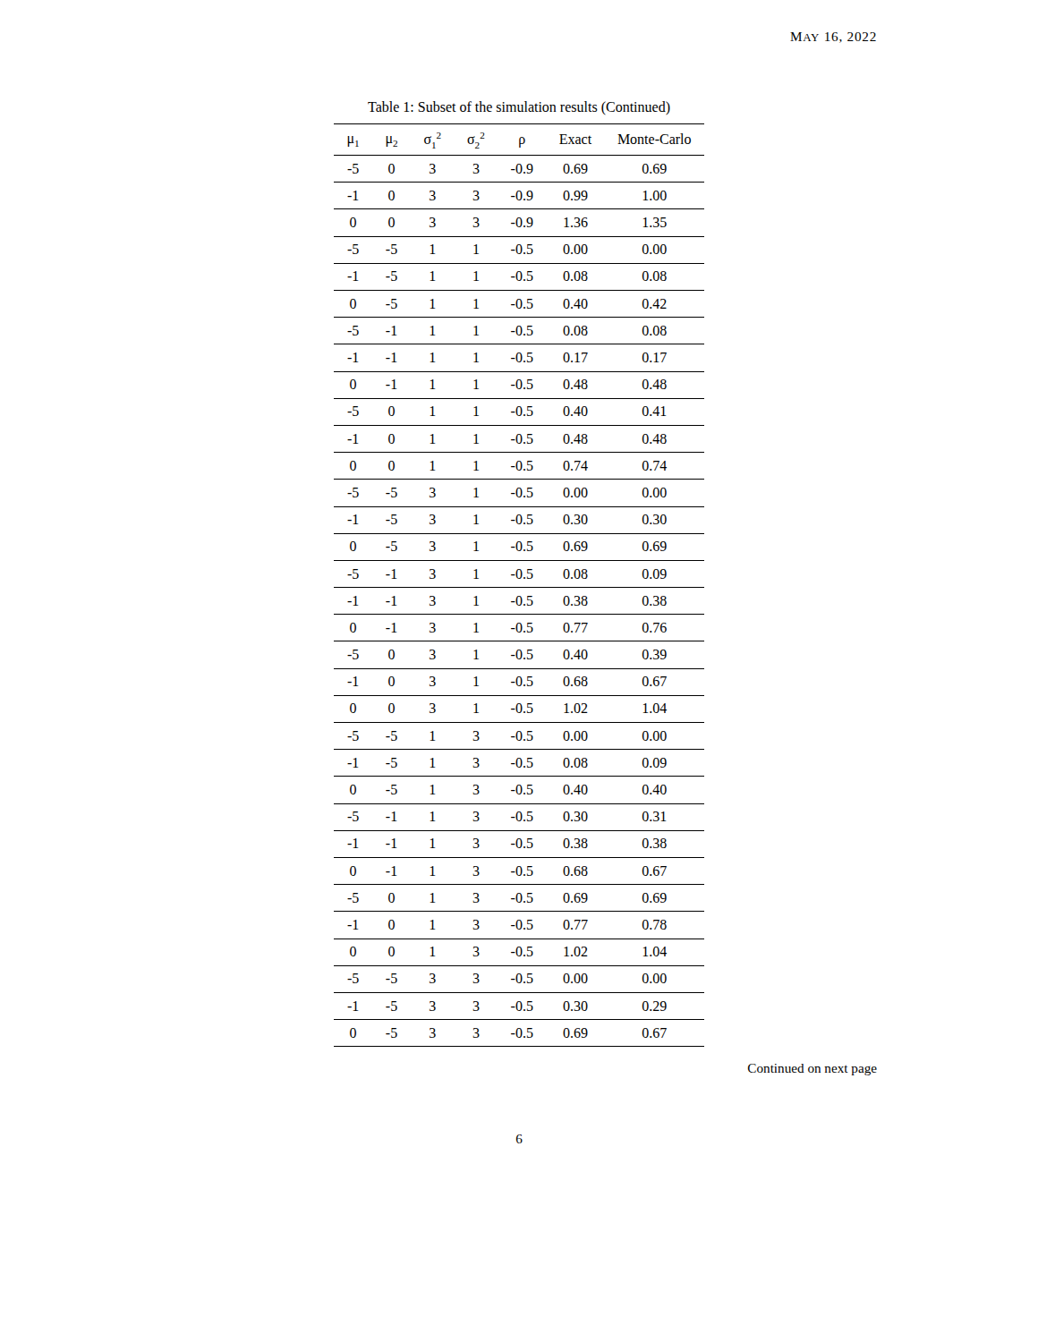MAY 16, 2022
Table 1: Subset of the simulation results (Continued)
| μ 1 | μ 2 | σ 1 2 | σ 2 2 | ρ | Exact | Monte-Carlo |
| --- | --- | --- | --- | --- | --- | --- |
| -5 | 0 | 3 | 3 | -0.9 | 0.69 | 0.69 |
| -1 | 0 | 3 | 3 | -0.9 | 0.99 | 1.00 |
| 0 | 0 | 3 | 3 | -0.9 | 1.36 | 1.35 |
| -5 | -5 | 1 | 1 | -0.5 | 0.00 | 0.00 |
| -1 | -5 | 1 | 1 | -0.5 | 0.08 | 0.08 |
| 0 | -5 | 1 | 1 | -0.5 | 0.40 | 0.42 |
| -5 | -1 | 1 | 1 | -0.5 | 0.08 | 0.08 |
| -1 | -1 | 1 | 1 | -0.5 | 0.17 | 0.17 |
| 0 | -1 | 1 | 1 | -0.5 | 0.48 | 0.48 |
| -5 | 0 | 1 | 1 | -0.5 | 0.40 | 0.41 |
| -1 | 0 | 1 | 1 | -0.5 | 0.48 | 0.48 |
| 0 | 0 | 1 | 1 | -0.5 | 0.74 | 0.74 |
| -5 | -5 | 3 | 1 | -0.5 | 0.00 | 0.00 |
| -1 | -5 | 3 | 1 | -0.5 | 0.30 | 0.30 |
| 0 | -5 | 3 | 1 | -0.5 | 0.69 | 0.69 |
| -5 | -1 | 3 | 1 | -0.5 | 0.08 | 0.09 |
| -1 | -1 | 3 | 1 | -0.5 | 0.38 | 0.38 |
| 0 | -1 | 3 | 1 | -0.5 | 0.77 | 0.76 |
| -5 | 0 | 3 | 1 | -0.5 | 0.40 | 0.39 |
| -1 | 0 | 3 | 1 | -0.5 | 0.68 | 0.67 |
| 0 | 0 | 3 | 1 | -0.5 | 1.02 | 1.04 |
| -5 | -5 | 1 | 3 | -0.5 | 0.00 | 0.00 |
| -1 | -5 | 1 | 3 | -0.5 | 0.08 | 0.09 |
| 0 | -5 | 1 | 3 | -0.5 | 0.40 | 0.40 |
| -5 | -1 | 1 | 3 | -0.5 | 0.30 | 0.31 |
| -1 | -1 | 1 | 3 | -0.5 | 0.38 | 0.38 |
| 0 | -1 | 1 | 3 | -0.5 | 0.68 | 0.67 |
| -5 | 0 | 1 | 3 | -0.5 | 0.69 | 0.69 |
| -1 | 0 | 1 | 3 | -0.5 | 0.77 | 0.78 |
| 0 | 0 | 1 | 3 | -0.5 | 1.02 | 1.04 |
| -5 | -5 | 3 | 3 | -0.5 | 0.00 | 0.00 |
| -1 | -5 | 3 | 3 | -0.5 | 0.30 | 0.29 |
| 0 | -5 | 3 | 3 | -0.5 | 0.69 | 0.67 |
Continued on next page
6